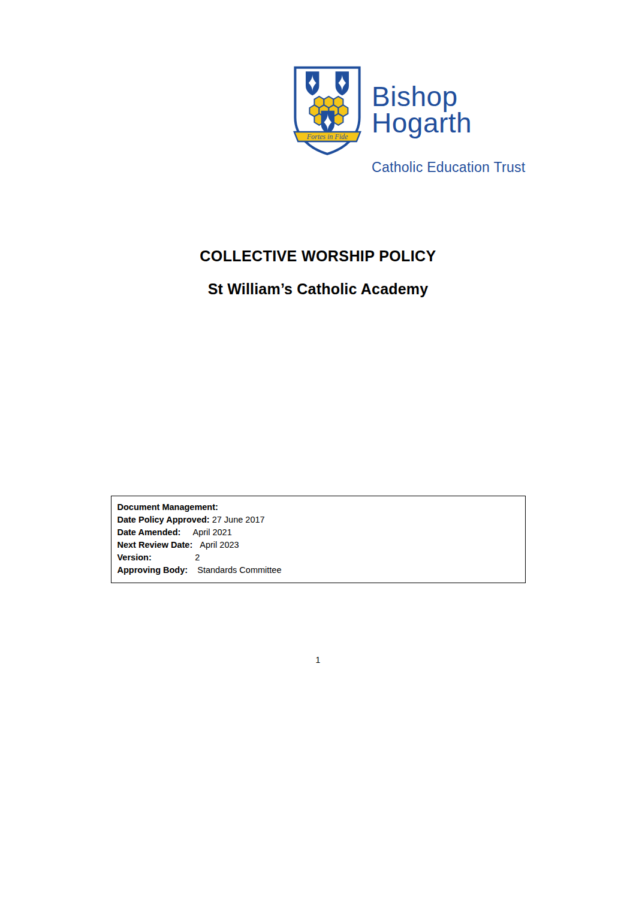Fortes in Fide
Bishop Hogarth
Catholic Education Trust
COLLECTIVE WORSHIP POLICY
St William’s Catholic Academy
Document Management:
Date Policy Approved: 27 June 2017
Date Amended: April 2021
Next Review Date: April 2023
Version: 2
Approving Body: Standards Committee
1